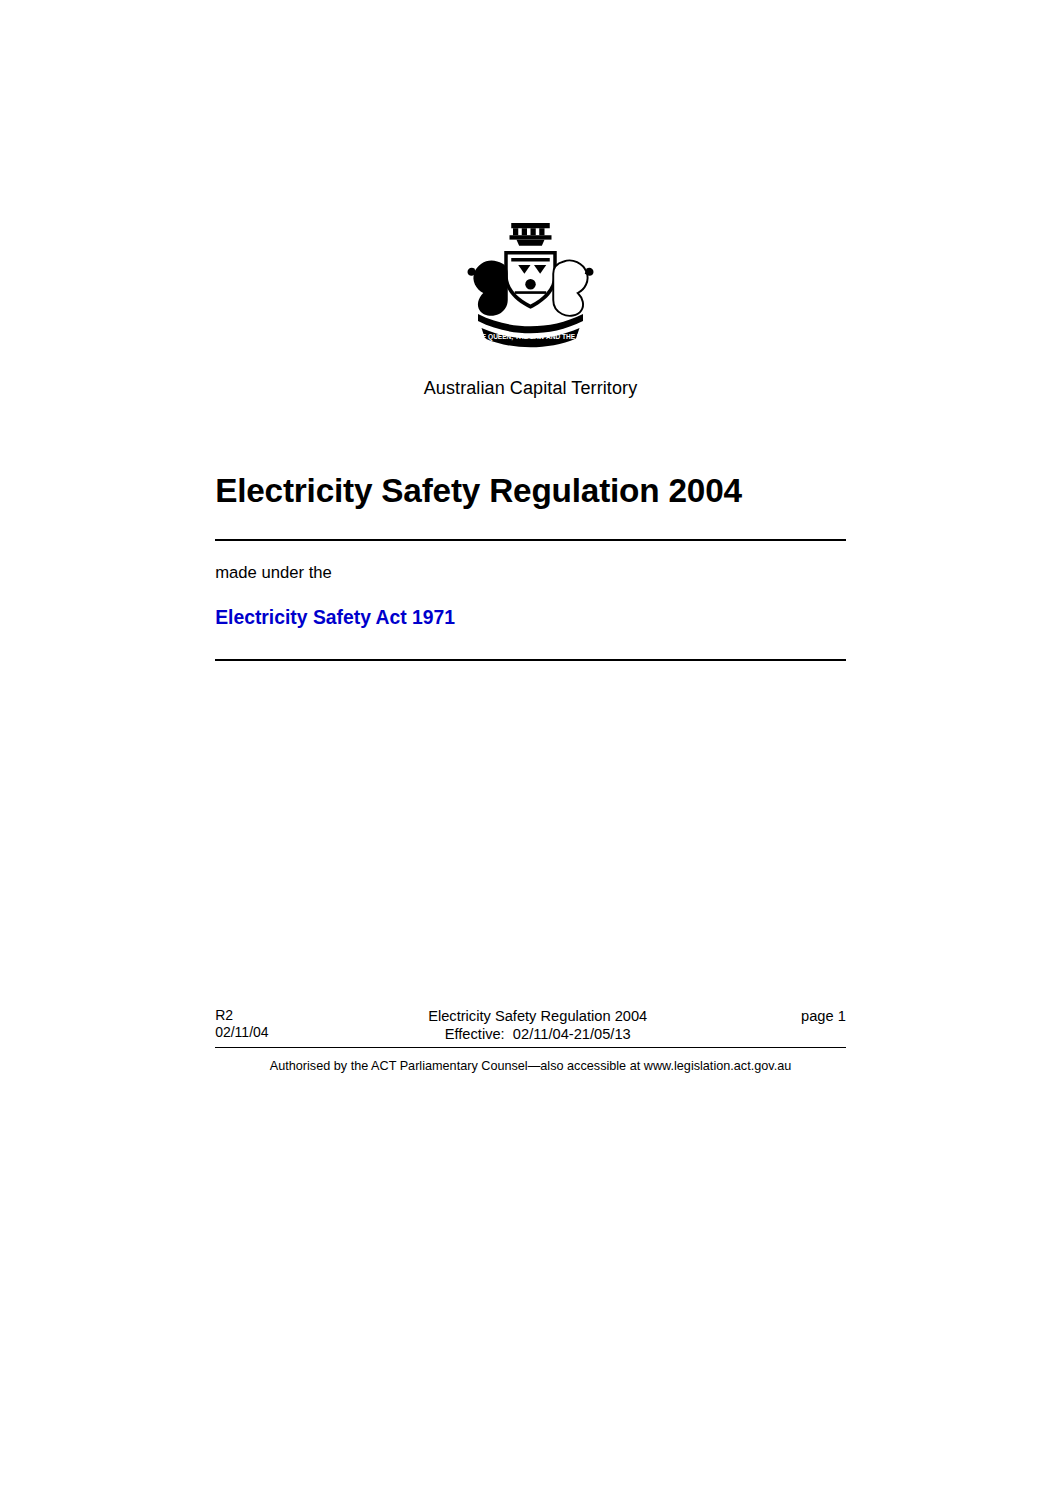FOR THE QUEEN, THE LAW AND THE PEOPLE
Australian Capital Territory
Electricity Safety Regulation 2004
made under the
Electricity Safety Act 1971
R2
02/11/04
Electricity Safety Regulation 2004
Effective: 02/11/04-21/05/13
page 1
Authorised by the ACT Parliamentary Counsel—also accessible at www.legislation.act.gov.au